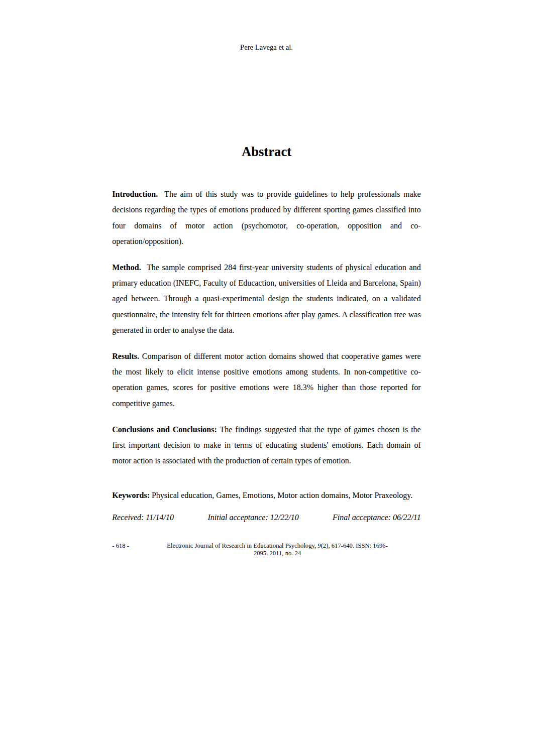Pere Lavega et al.
Abstract
Introduction. The aim of this study was to provide guidelines to help professionals make decisions regarding the types of emotions produced by different sporting games classified into four domains of motor action (psychomotor, co-operation, opposition and co-operation/opposition).
Method. The sample comprised 284 first-year university students of physical education and primary education (INEFC, Faculty of Educaction, universities of Lleida and Barcelona, Spain) aged between. Through a quasi-experimental design the students indicated, on a validated questionnaire, the intensity felt for thirteen emotions after play games. A classification tree was generated in order to analyse the data.
Results. Comparison of different motor action domains showed that cooperative games were the most likely to elicit intense positive emotions among students. In non-competitive co-operation games, scores for positive emotions were 18.3% higher than those reported for competitive games.
Conclusions and Conclusions: The findings suggested that the type of games chosen is the first important decision to make in terms of educating students' emotions. Each domain of motor action is associated with the production of certain types of emotion.
Keywords: Physical education, Games, Emotions, Motor action domains, Motor Praxeology.
Received: 11/14/10 Initial acceptance: 12/22/10 Final acceptance: 06/22/11
- 618 -
Electronic Journal of Research in Educational Psychology, 9(2), 617-640. ISSN: 1696-2095. 2011, no. 24